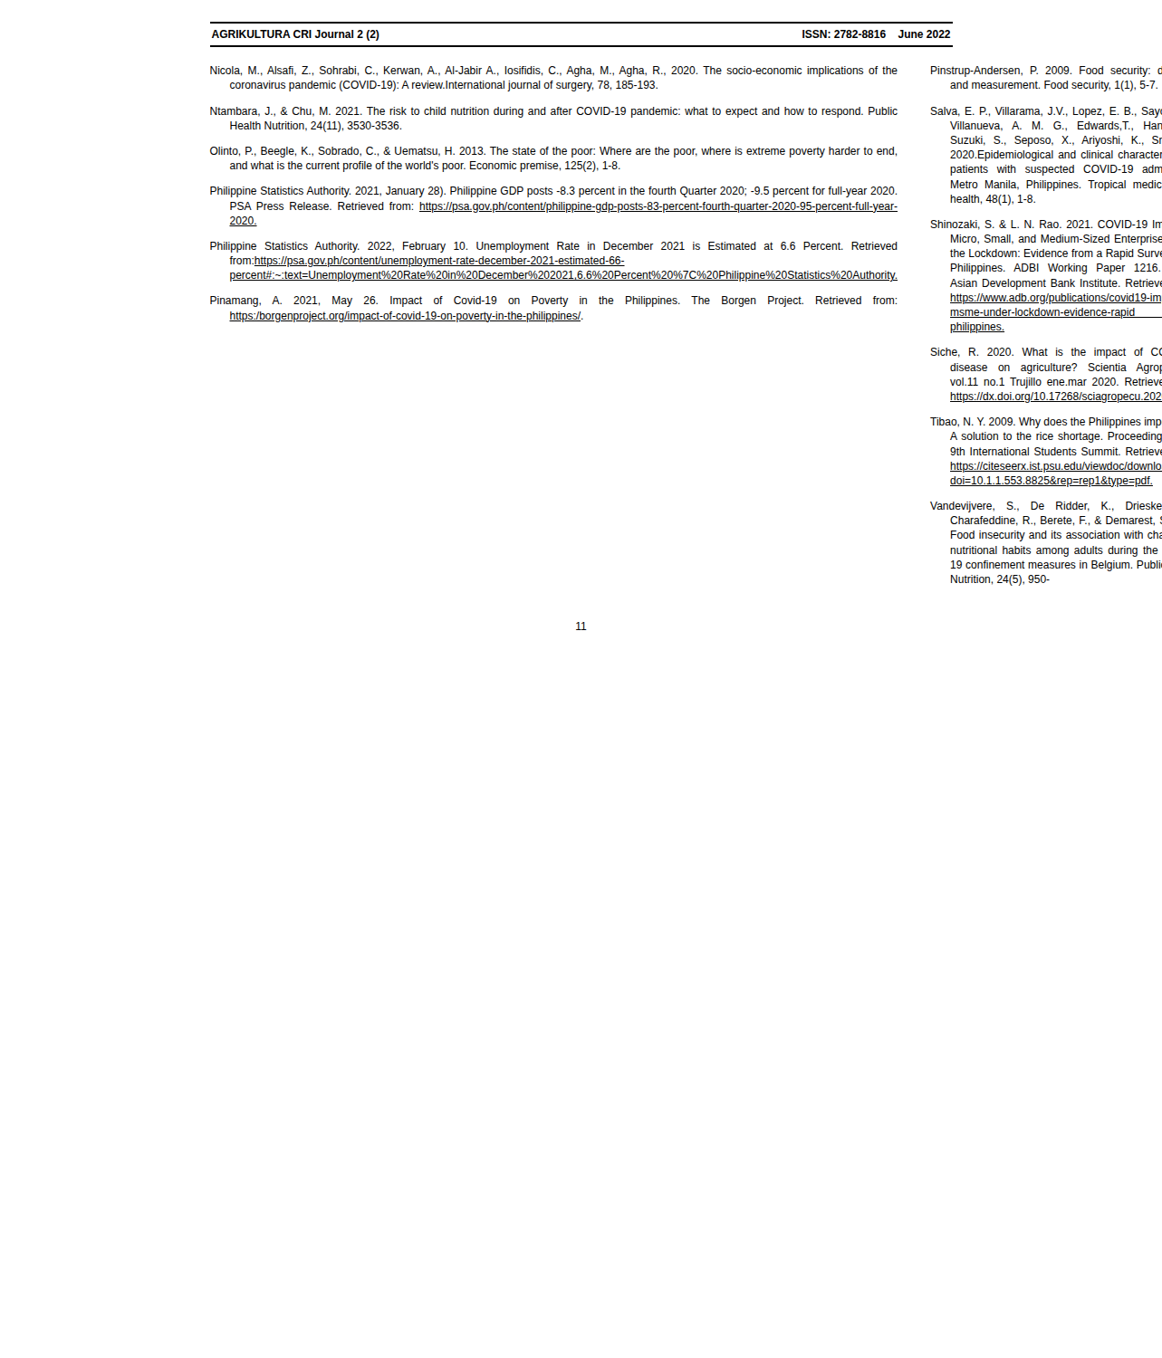AGRIKULTURA CRI Journal 2 (2) ISSN: 2782-8816 June 2022
Nicola, M., Alsafi, Z., Sohrabi, C., Kerwan, A., Al-Jabir A., Iosifidis, C., Agha, M., Agha, R., 2020. The socio-economic implications of the coronavirus pandemic (COVID-19): A review.International journal of surgery, 78, 185-193.
Ntambara, J., & Chu, M. 2021. The risk to child nutrition during and after COVID-19 pandemic: what to expect and how to respond. Public Health Nutrition, 24(11), 3530-3536.
Olinto, P., Beegle, K., Sobrado, C., & Uematsu, H. 2013. The state of the poor: Where are the poor, where is extreme poverty harder to end, and what is the current profile of the world's poor. Economic premise, 125(2), 1-8.
Philippine Statistics Authority. 2021, January 28). Philippine GDP posts -8.3 percent in the fourth Quarter 2020; -9.5 percent for full-year 2020. PSA Press Release. Retrieved from: https://psa.gov.ph/content/philippine-gdp-posts-83-percent-fourth-quarter-2020-95-percent-full-year-2020.
Philippine Statistics Authority. 2022, February 10. Unemployment Rate in December 2021 is Estimated at 6.6 Percent. Retrieved from:https://psa.gov.ph/content/unemployment-rate-december-2021-estimated-66-percent#:~:text=Unemployment%20Rate%20in%20December%202021,6.6%20Percent%20%7C%20Philippine%20Statistics%20Authority.
Pinamang, A. 2021, May 26. Impact of Covid-19 on Poverty in the Philippines. The Borgen Project. Retrieved from: https:/borgenproject.org/impact-of-covid-19-on-poverty-in-the-philippines/.
Pinstrup-Andersen, P. 2009. Food security: definition and measurement. Food security, 1(1), 5-7.
Salva, E. P., Villarama, J.V., Lopez, E. B., Sayo, A. R., Villanueva, A. M. G., Edwards,T., Han, S.M., Suzuki, S., Seposo, X., Ariyoshi, K., Smith, C. 2020.Epidemiological and clinical characteristics of patients with suspected COVID-19 admitted in Metro Manila, Philippines. Tropical medicine and health, 48(1), 1-8.
Shinozaki, S. & L. N. Rao. 2021. COVID-19 Impact on Micro, Small, and Medium-Sized Enterprises under the Lockdown: Evidence from a Rapid Survey in the Philippines. ADBI Working Paper 1216. Tokyo: Asian Development Bank Institute. Retrieved from: https://www.adb.org/publications/covid19-impact-msme-under-lockdown-evidence-rapid survey-philippines.
Siche, R. 2020. What is the impact of COVID-19 disease on agriculture? Scientia Agropecuaria vol.11 no.1 Trujillo ene.mar 2020. Retrieved from: https://dx.doi.org/10.17268/sciagropecu.2020.01.00.
Tibao, N. Y. 2009. Why does the Philippines import rice? A solution to the rice shortage. Proceedings of the 9th International Students Summit. Retrieved from: https://citeseerx.ist.psu.edu/viewdoc/download?doi=10.1.1.553.8825&rep=rep1&type=pdf.
Vandevijvere, S., De Ridder, K., Drieskens, S., Charafeddine, R., Berete, F., & Demarest, S. 2021. Food insecurity and its association with changes in nutritional habits among adults during the COVID-19 confinement measures in Belgium. Public Health Nutrition, 24(5), 950-
11